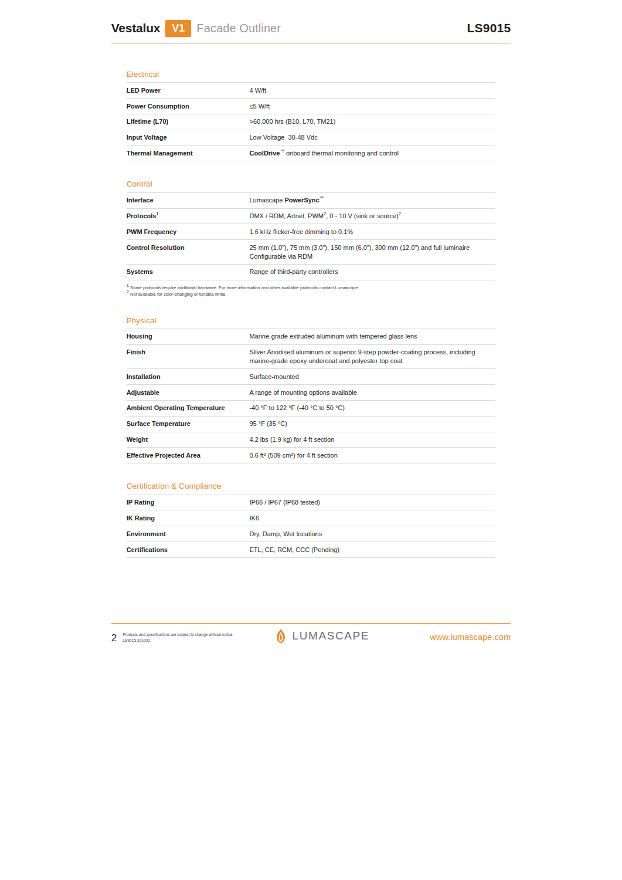Vestalux V1 Facade Outliner
LS9015
Electrical
| LED Power | 4 W/ft |
| Power Consumption | ≤5 W/ft |
| Lifetime (L70) | >60,000 hrs (B10, L70, TM21) |
| Input Voltage | Low Voltage 30-48 Vdc |
| Thermal Management | CoolDrive ™ onboard thermal monitoring and control |
Control
| Interface | Lumascape PowerSync ™ |
| Protocols 1 | DMX / RDM, Artnet, PWM 2 , 0 - 10 V (sink or source) 2 |
| PWM Frequency | 1.6 kHz flicker-free dimming to 0.1% |
| Control Resolution | 25 mm (1.0"), 75 mm (3.0"), 150 mm (6.0"), 300 mm (12.0") and full luminaire Configurable via RDM |
| Systems | Range of third-party controllers |
1 Some protocols require additional hardware. For more information and other available protocols contact Lumascape.
2 Not available for color-changing or tunable white.
Physical
| Housing | Marine-grade extruded aluminum with tempered glass lens |
| Finish | Silver Anodised aluminum or superior 9-step powder-coating process, including marine-grade epoxy undercoat and polyester top coat |
| Installation | Surface-mounted |
| Adjustable | A range of mounting options available |
| Ambient Operating Temperature | -40 °F to 122 °F (-40 °C to 50 °C) |
| Surface Temperature | 95 °F (35 °C) |
| Weight | 4.2 lbs (1.9 kg) for 4 ft section |
| Effective Projected Area | 0.6 ft² (509 cm²) for 4 ft section |
Certification & Compliance
| IP Rating | IP66 / IP67 (IP68 tested) |
| IK Rating | IK6 |
| Environment | Dry, Damp, Wet locations |
| Certifications | ETL, CE, RCM, CCC (Pending) |
2
Products and specifications are subject to change without notice.
LS9015-201002
LUMASCAPE
www.lumascape.com